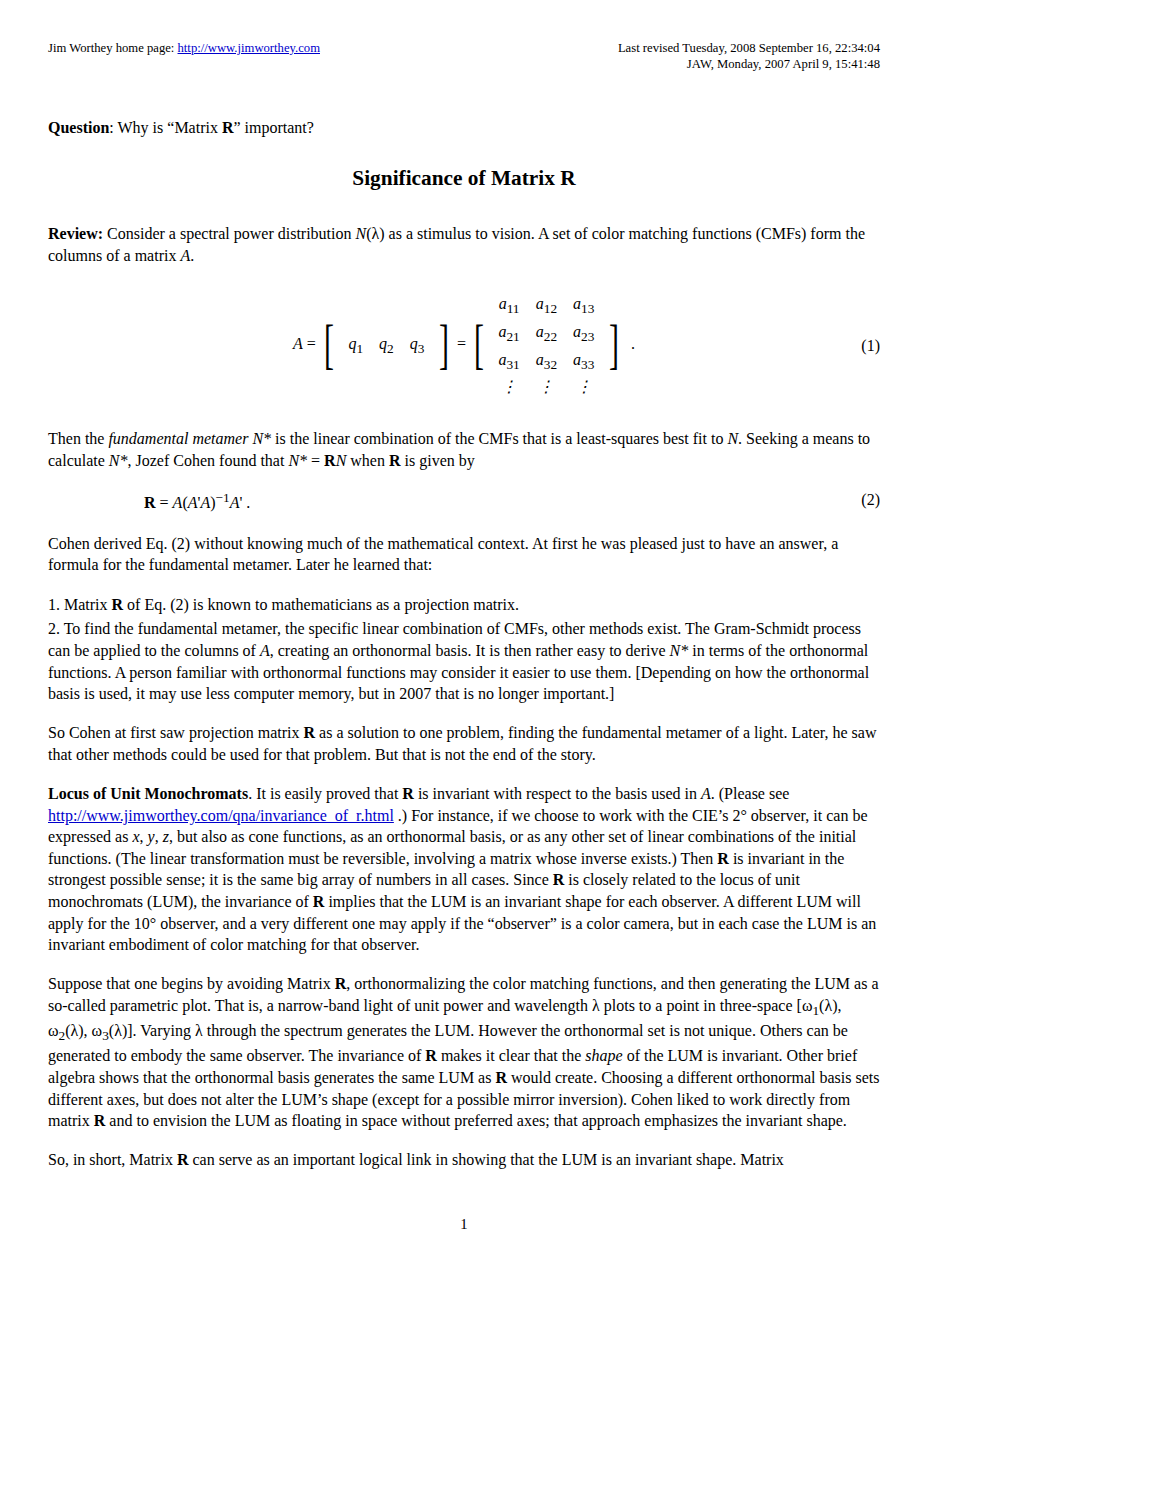Jim Worthey home page: http://www.jimworthey.com
Last revised Tuesday, 2008 September 16, 22:34:04
JAW, Monday, 2007 April 9, 15:41:48
Question: Why is “Matrix R” important?
Significance of Matrix R
Review: Consider a spectral power distribution N(λ) as a stimulus to vision. A set of color matching functions (CMFs) form the columns of a matrix A.
A = [
| q 1 | q 2 | q 3 |
] = [
| a 11 | a 12 | a 13 |
| a 21 | a 22 | a 23 |
| a 31 | a 32 | a 33 |
| ⋮ | ⋮ | ⋮ |
] . (1)
Then the fundamental metamer N* is the linear combination of the CMFs that is a least-squares best fit to N. Seeking a means to calculate N*, Jozef Cohen found that N* = RN when R is given by
R = A(A'A)−1A' . (2)
Cohen derived Eq. (2) without knowing much of the mathematical context. At first he was pleased just to have an answer, a formula for the fundamental metamer. Later he learned that:
1. Matrix R of Eq. (2) is known to mathematicians as a projection matrix.
2. To find the fundamental metamer, the specific linear combination of CMFs, other methods exist. The Gram-Schmidt process can be applied to the columns of A, creating an orthonormal basis. It is then rather easy to derive N* in terms of the orthonormal functions. A person familiar with orthonormal functions may consider it easier to use them. [Depending on how the orthonormal basis is used, it may use less computer memory, but in 2007 that is no longer important.]
So Cohen at first saw projection matrix R as a solution to one problem, finding the fundamental metamer of a light. Later, he saw that other methods could be used for that problem. But that is not the end of the story.
Locus of Unit Monochromats. It is easily proved that R is invariant with respect to the basis used in A. (Please see http://www.jimworthey.com/qna/invariance_of_r.html .) For instance, if we choose to work with the CIE’s 2° observer, it can be expressed as x, y, z, but also as cone functions, as an orthonormal basis, or as any other set of linear combinations of the initial functions. (The linear transformation must be reversible, involving a matrix whose inverse exists.) Then R is invariant in the strongest possible sense; it is the same big array of numbers in all cases. Since R is closely related to the locus of unit monochromats (LUM), the invariance of R implies that the LUM is an invariant shape for each observer. A different LUM will apply for the 10° observer, and a very different one may apply if the “observer” is a color camera, but in each case the LUM is an invariant embodiment of color matching for that observer.
Suppose that one begins by avoiding Matrix R, orthonormalizing the color matching functions, and then generating the LUM as a so-called parametric plot. That is, a narrow-band light of unit power and wavelength λ plots to a point in three-space [ω1(λ), ω2(λ), ω3(λ)]. Varying λ through the spectrum generates the LUM. However the orthonormal set is not unique. Others can be generated to embody the same observer. The invariance of R makes it clear that the shape of the LUM is invariant. Other brief algebra shows that the orthonormal basis generates the same LUM as R would create. Choosing a different orthonormal basis sets different axes, but does not alter the LUM’s shape (except for a possible mirror inversion). Cohen liked to work directly from matrix R and to envision the LUM as floating in space without preferred axes; that approach emphasizes the invariant shape.
So, in short, Matrix R can serve as an important logical link in showing that the LUM is an invariant shape. Matrix
1